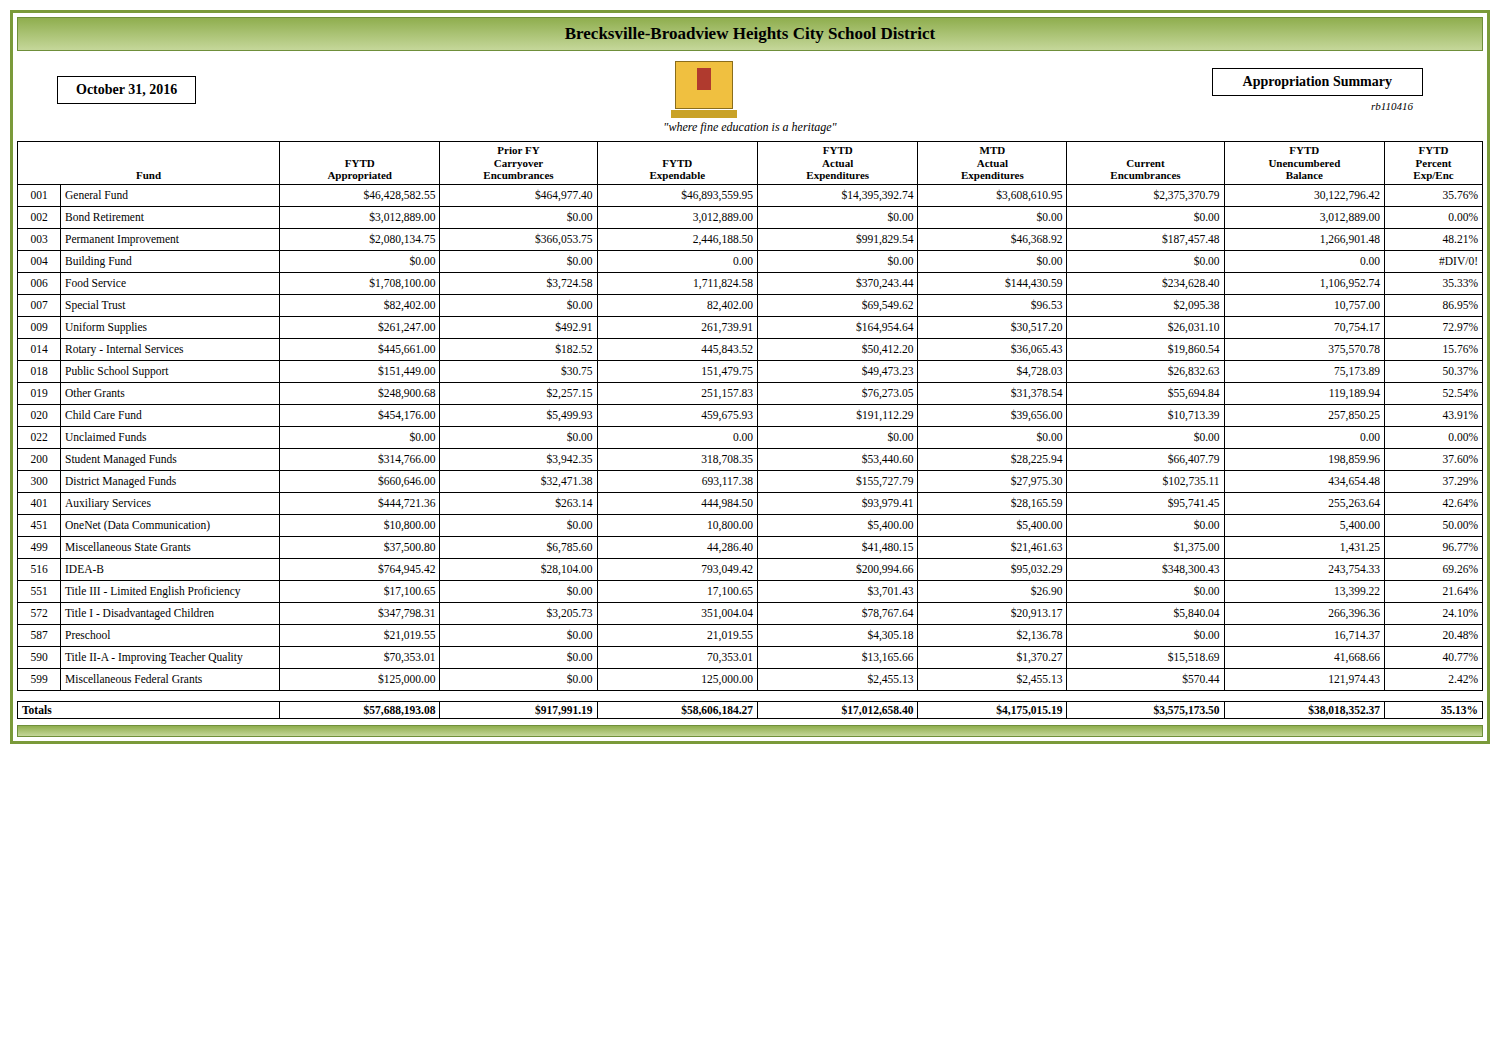Brecksville-Broadview Heights City School District
October 31, 2016
Appropriation Summary
rb110416
"where fine education is a heritage"
| Fund | FYTD Appropriated | Prior FY Carryover Encumbrances | FYTD Expendable | FYTD Actual Expenditures | MTD Actual Expenditures | Current Encumbrances | FYTD Unencumbered Balance | FYTD Percent Exp/Enc |
| --- | --- | --- | --- | --- | --- | --- | --- | --- |
| 001 | General Fund | $46,428,582.55 | $464,977.40 | $46,893,559.95 | $14,395,392.74 | $3,608,610.95 | $2,375,370.79 | 30,122,796.42 | 35.76% |
| 002 | Bond Retirement | $3,012,889.00 | $0.00 | 3,012,889.00 | $0.00 | $0.00 | $0.00 | 3,012,889.00 | 0.00% |
| 003 | Permanent Improvement | $2,080,134.75 | $366,053.75 | 2,446,188.50 | $991,829.54 | $46,368.92 | $187,457.48 | 1,266,901.48 | 48.21% |
| 004 | Building Fund | $0.00 | $0.00 | 0.00 | $0.00 | $0.00 | $0.00 | 0.00 | #DIV/0! |
| 006 | Food Service | $1,708,100.00 | $3,724.58 | 1,711,824.58 | $370,243.44 | $144,430.59 | $234,628.40 | 1,106,952.74 | 35.33% |
| 007 | Special Trust | $82,402.00 | $0.00 | 82,402.00 | $69,549.62 | $96.53 | $2,095.38 | 10,757.00 | 86.95% |
| 009 | Uniform Supplies | $261,247.00 | $492.91 | 261,739.91 | $164,954.64 | $30,517.20 | $26,031.10 | 70,754.17 | 72.97% |
| 014 | Rotary - Internal Services | $445,661.00 | $182.52 | 445,843.52 | $50,412.20 | $36,065.43 | $19,860.54 | 375,570.78 | 15.76% |
| 018 | Public School Support | $151,449.00 | $30.75 | 151,479.75 | $49,473.23 | $4,728.03 | $26,832.63 | 75,173.89 | 50.37% |
| 019 | Other Grants | $248,900.68 | $2,257.15 | 251,157.83 | $76,273.05 | $31,378.54 | $55,694.84 | 119,189.94 | 52.54% |
| 020 | Child Care Fund | $454,176.00 | $5,499.93 | 459,675.93 | $191,112.29 | $39,656.00 | $10,713.39 | 257,850.25 | 43.91% |
| 022 | Unclaimed Funds | $0.00 | $0.00 | 0.00 | $0.00 | $0.00 | $0.00 | 0.00 | 0.00% |
| 200 | Student Managed Funds | $314,766.00 | $3,942.35 | 318,708.35 | $53,440.60 | $28,225.94 | $66,407.79 | 198,859.96 | 37.60% |
| 300 | District Managed Funds | $660,646.00 | $32,471.38 | 693,117.38 | $155,727.79 | $27,975.30 | $102,735.11 | 434,654.48 | 37.29% |
| 401 | Auxiliary Services | $444,721.36 | $263.14 | 444,984.50 | $93,979.41 | $28,165.59 | $95,741.45 | 255,263.64 | 42.64% |
| 451 | OneNet (Data Communication) | $10,800.00 | $0.00 | 10,800.00 | $5,400.00 | $5,400.00 | $0.00 | 5,400.00 | 50.00% |
| 499 | Miscellaneous State Grants | $37,500.80 | $6,785.60 | 44,286.40 | $41,480.15 | $21,461.63 | $1,375.00 | 1,431.25 | 96.77% |
| 516 | IDEA-B | $764,945.42 | $28,104.00 | 793,049.42 | $200,994.66 | $95,032.29 | $348,300.43 | 243,754.33 | 69.26% |
| 551 | Title III - Limited English Proficiency | $17,100.65 | $0.00 | 17,100.65 | $3,701.43 | $26.90 | $0.00 | 13,399.22 | 21.64% |
| 572 | Title I - Disadvantaged Children | $347,798.31 | $3,205.73 | 351,004.04 | $78,767.64 | $20,913.17 | $5,840.04 | 266,396.36 | 24.10% |
| 587 | Preschool | $21,019.55 | $0.00 | 21,019.55 | $4,305.18 | $2,136.78 | $0.00 | 16,714.37 | 20.48% |
| 590 | Title II-A - Improving Teacher Quality | $70,353.01 | $0.00 | 70,353.01 | $13,165.66 | $1,370.27 | $15,518.69 | 41,668.66 | 40.77% |
| 599 | Miscellaneous Federal Grants | $125,000.00 | $0.00 | 125,000.00 | $2,455.13 | $2,455.13 | $570.44 | 121,974.43 | 2.42% |
| Totals | $57,688,193.08 | $917,991.19 | $58,606,184.27 | $17,012,658.40 | $4,175,015.19 | $3,575,173.50 | $38,018,352.37 | 35.13% |